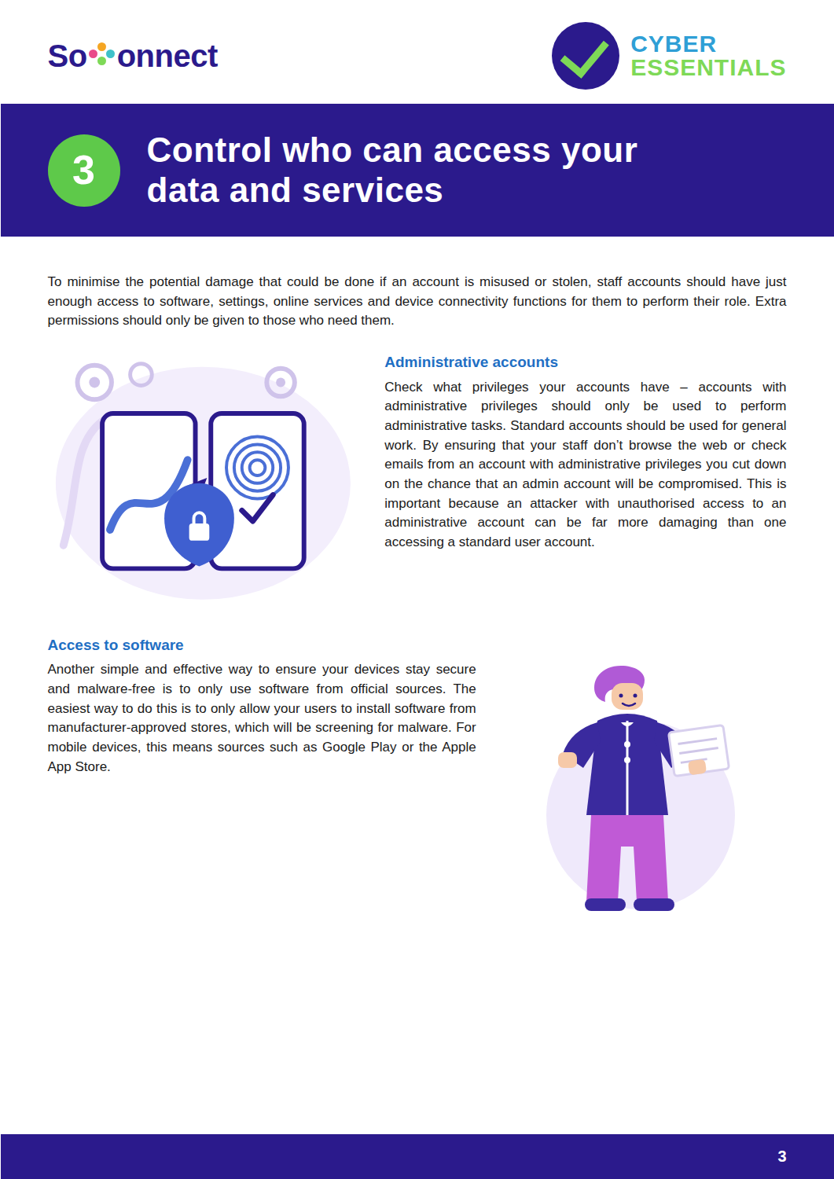So onnect
CYBER ESSENTIALS
3
Control who can access your
data and services
To minimise the potential damage that could be done if an account is misused or stolen, staff accounts should have just enough access to software, settings, online services and device connectivity functions for them to perform their role. Extra permissions should only be given to those who need them.
Administrative accounts
Check what privileges your accounts have – accounts with administrative privileges should only be used to perform administrative tasks. Standard accounts should be used for general work. By ensuring that your staff don’t browse the web or check emails from an account with administrative privileges you cut down on the chance that an admin account will be compromised. This is important because an attacker with unauthorised access to an administrative account can be far more damaging than one accessing a standard user account.
Access to software
Another simple and effective way to ensure your devices stay secure and malware-free is to only use software from official sources. The easiest way to do this is to only allow your users to install software from manufacturer-approved stores, which will be screening for malware. For mobile devices, this means sources such as Google Play or the Apple App Store.
3